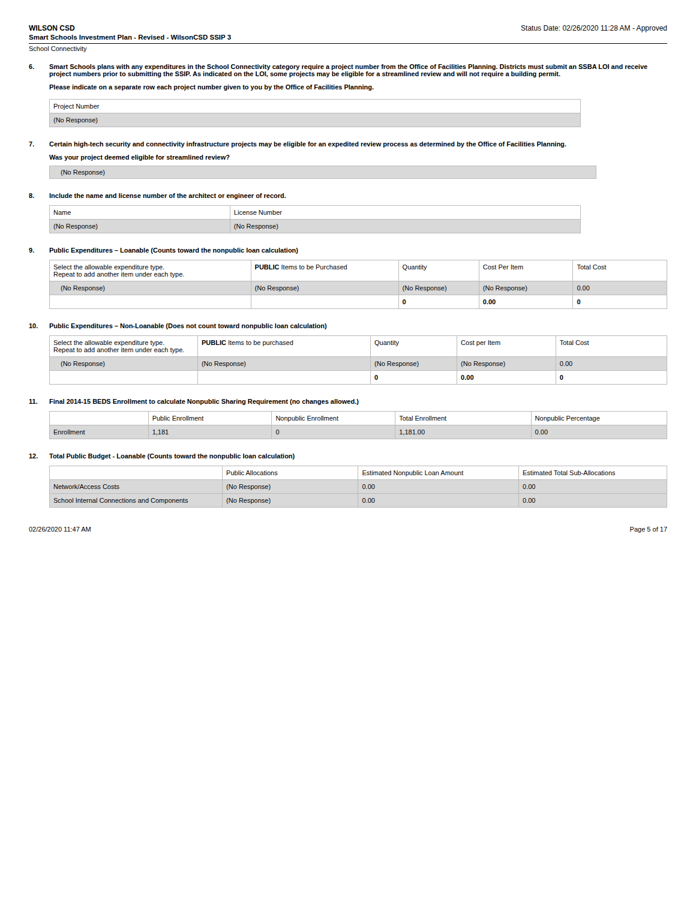WILSON CSD
Status Date: 02/26/2020 11:28 AM - Approved
Smart Schools Investment Plan - Revised - WilsonCSD SSIP 3
School Connectivity
Smart Schools plans with any expenditures in the School Connectivity category require a project number from the Office of Facilities Planning. Districts must submit an SSBA LOI and receive project numbers prior to submitting the SSIP. As indicated on the LOI, some projects may be eligible for a streamlined review and will not require a building permit.
Please indicate on a separate row each project number given to you by the Office of Facilities Planning.
| Project Number |
| --- |
| (No Response) |
Certain high-tech security and connectivity infrastructure projects may be eligible for an expedited review process as determined by the Office of Facilities Planning.
Was your project deemed eligible for streamlined review?
(No Response)
Include the name and license number of the architect or engineer of record.
| Name | License Number |
| --- | --- |
| (No Response) | (No Response) |
Public Expenditures – Loanable (Counts toward the nonpublic loan calculation)
| Select the allowable expenditure type. Repeat to add another item under each type. | PUBLIC Items to be Purchased | Quantity | Cost Per Item | Total Cost |
| --- | --- | --- | --- | --- |
| (No Response) | (No Response) | (No Response) | (No Response) | 0.00 |
| | | 0 | 0.00 | 0 |
Public Expenditures – Non-Loanable (Does not count toward nonpublic loan calculation)
| Select the allowable expenditure type. Repeat to add another item under each type. | PUBLIC Items to be purchased | Quantity | Cost per Item | Total Cost |
| --- | --- | --- | --- | --- |
| (No Response) | (No Response) | (No Response) | (No Response) | 0.00 |
| | | 0 | 0.00 | 0 |
Final 2014-15 BEDS Enrollment to calculate Nonpublic Sharing Requirement (no changes allowed.)
| | Public Enrollment | Nonpublic Enrollment | Total Enrollment | Nonpublic Percentage |
| --- | --- | --- | --- | --- |
| Enrollment | 1,181 | 0 | 1,181.00 | 0.00 |
Total Public Budget - Loanable (Counts toward the nonpublic loan calculation)
| | Public Allocations | Estimated Nonpublic Loan Amount | Estimated Total Sub-Allocations |
| --- | --- | --- | --- |
| Network/Access Costs | (No Response) | 0.00 | 0.00 |
| School Internal Connections and Components | (No Response) | 0.00 | 0.00 |
02/26/2020 11:47 AM
Page 5 of 17